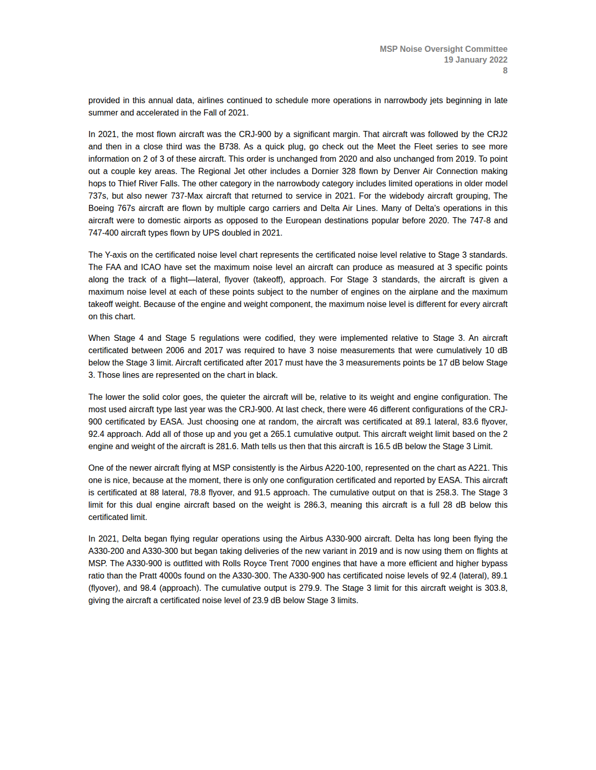MSP Noise Oversight Committee 19 January 2022 8
provided in this annual data, airlines continued to schedule more operations in narrowbody jets beginning in late summer and accelerated in the Fall of 2021.
In 2021, the most flown aircraft was the CRJ-900 by a significant margin. That aircraft was followed by the CRJ2 and then in a close third was the B738. As a quick plug, go check out the Meet the Fleet series to see more information on 2 of 3 of these aircraft. This order is unchanged from 2020 and also unchanged from 2019. To point out a couple key areas. The Regional Jet other includes a Dornier 328 flown by Denver Air Connection making hops to Thief River Falls. The other category in the narrowbody category includes limited operations in older model 737s, but also newer 737-Max aircraft that returned to service in 2021. For the widebody aircraft grouping, The Boeing 767s aircraft are flown by multiple cargo carriers and Delta Air Lines. Many of Delta's operations in this aircraft were to domestic airports as opposed to the European destinations popular before 2020. The 747-8 and 747-400 aircraft types flown by UPS doubled in 2021.
The Y-axis on the certificated noise level chart represents the certificated noise level relative to Stage 3 standards. The FAA and ICAO have set the maximum noise level an aircraft can produce as measured at 3 specific points along the track of a flight—lateral, flyover (takeoff), approach. For Stage 3 standards, the aircraft is given a maximum noise level at each of these points subject to the number of engines on the airplane and the maximum takeoff weight. Because of the engine and weight component, the maximum noise level is different for every aircraft on this chart.
When Stage 4 and Stage 5 regulations were codified, they were implemented relative to Stage 3. An aircraft certificated between 2006 and 2017 was required to have 3 noise measurements that were cumulatively 10 dB below the Stage 3 limit. Aircraft certificated after 2017 must have the 3 measurements points be 17 dB below Stage 3. Those lines are represented on the chart in black.
The lower the solid color goes, the quieter the aircraft will be, relative to its weight and engine configuration. The most used aircraft type last year was the CRJ-900. At last check, there were 46 different configurations of the CRJ-900 certificated by EASA. Just choosing one at random, the aircraft was certificated at 89.1 lateral, 83.6 flyover, 92.4 approach. Add all of those up and you get a 265.1 cumulative output. This aircraft weight limit based on the 2 engine and weight of the aircraft is 281.6. Math tells us then that this aircraft is 16.5 dB below the Stage 3 Limit.
One of the newer aircraft flying at MSP consistently is the Airbus A220-100, represented on the chart as A221. This one is nice, because at the moment, there is only one configuration certificated and reported by EASA. This aircraft is certificated at 88 lateral, 78.8 flyover, and 91.5 approach. The cumulative output on that is 258.3. The Stage 3 limit for this dual engine aircraft based on the weight is 286.3, meaning this aircraft is a full 28 dB below this certificated limit.
In 2021, Delta began flying regular operations using the Airbus A330-900 aircraft. Delta has long been flying the A330-200 and A330-300 but began taking deliveries of the new variant in 2019 and is now using them on flights at MSP. The A330-900 is outfitted with Rolls Royce Trent 7000 engines that have a more efficient and higher bypass ratio than the Pratt 4000s found on the A330-300. The A330-900 has certificated noise levels of 92.4 (lateral), 89.1 (flyover), and 98.4 (approach). The cumulative output is 279.9. The Stage 3 limit for this aircraft weight is 303.8, giving the aircraft a certificated noise level of 23.9 dB below Stage 3 limits.